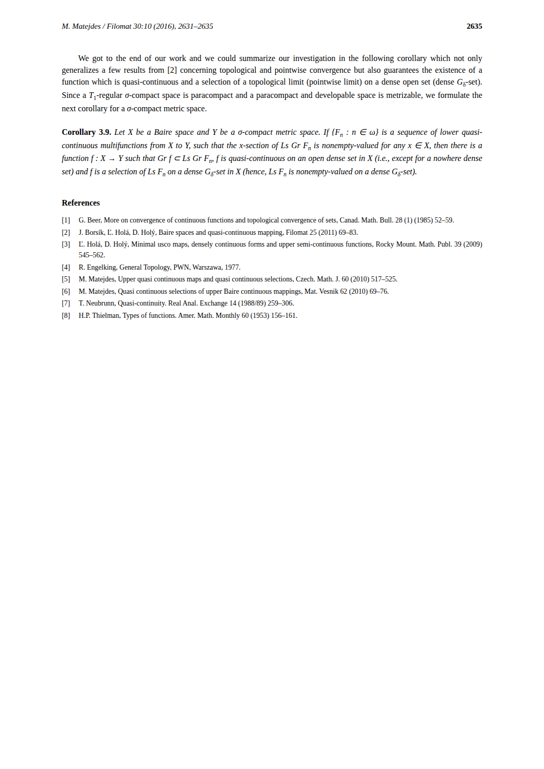M. Matejdes / Filomat 30:10 (2016), 2631–2635 2635
We got to the end of our work and we could summarize our investigation in the following corollary which not only generalizes a few results from [2] concerning topological and pointwise convergence but also guarantees the existence of a function which is quasi-continuous and a selection of a topological limit (pointwise limit) on a dense open set (dense Gδ-set). Since a T1-regular σ-compact space is paracompact and a paracompact and developable space is metrizable, we formulate the next corollary for a σ-compact metric space.
Corollary 3.9. Let X be a Baire space and Y be a σ-compact metric space. If {Fn : n ∈ ω} is a sequence of lower quasi-continuous multifunctions from X to Y, such that the x-section of Ls Gr Fn is nonempty-valued for any x ∈ X, then there is a function f : X → Y such that Gr f ⊂ Ls Gr Fn, f is quasi-continuous on an open dense set in X (i.e., except for a nowhere dense set) and f is a selection of Ls Fn on a dense Gδ-set in X (hence, Ls Fn is nonempty-valued on a dense Gδ-set).
References
[1] G. Beer, More on convergence of continuous functions and topological convergence of sets, Canad. Math. Bull. 28 (1) (1985) 52–59.
[2] J. Borsík, Ľ. Holá, D. Holý, Baire spaces and quasi-continuous mapping, Filomat 25 (2011) 69–83.
[3] Ľ. Holá, D. Holý, Minimal usco maps, densely continuous forms and upper semi-continuous functions, Rocky Mount. Math. Publ. 39 (2009) 545–562.
[4] R. Engelking, General Topology, PWN, Warszawa, 1977.
[5] M. Matejdes, Upper quasi continuous maps and quasi continuous selections, Czech. Math. J. 60 (2010) 517–525.
[6] M. Matejdes, Quasi continuous selections of upper Baire continuous mappings, Mat. Vesnik 62 (2010) 69–76.
[7] T. Neubrunn, Quasi-continuity. Real Anal. Exchange 14 (1988/89) 259–306.
[8] H.P. Thielman, Types of functions. Amer. Math. Monthly 60 (1953) 156–161.